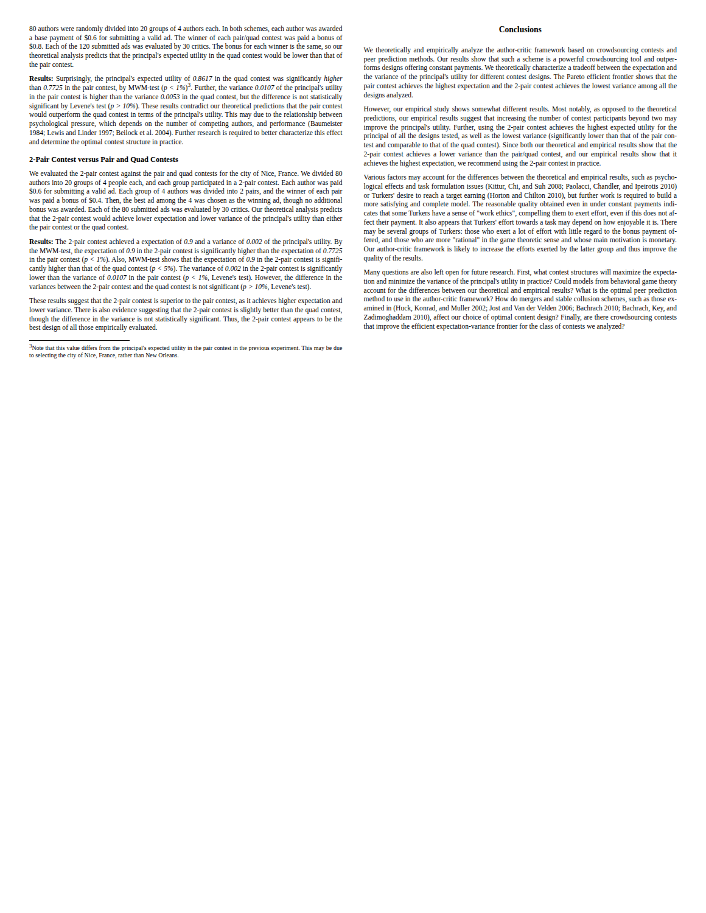80 authors were randomly divided into 20 groups of 4 authors each. In both schemes, each author was awarded a base payment of $0.6 for submitting a valid ad. The winner of each pair/quad contest was paid a bonus of $0.8. Each of the 120 submitted ads was evaluated by 30 critics. The bonus for each winner is the same, so our theoretical analysis predicts that the principal's expected utility in the quad contest would be lower than that of the pair contest.
Results: Surprisingly, the principal's expected utility of 0.8617 in the quad contest was significantly higher than 0.7725 in the pair contest, by MWM-test (p < 1%)3. Further, the variance 0.0107 of the principal's utility in the pair contest is higher than the variance 0.0053 in the quad contest, but the difference is not statistically significant by Levene's test (p > 10%). These results contradict our theoretical predictions that the pair contest would outperform the quad contest in terms of the principal's utility. This may due to the relationship between psychological pressure, which depends on the number of competing authors, and performance (Baumeister 1984; Lewis and Linder 1997; Beilock et al. 2004). Further research is required to better characterize this effect and determine the optimal contest structure in practice.
2-Pair Contest versus Pair and Quad Contests
We evaluated the 2-pair contest against the pair and quad contests for the city of Nice, France. We divided 80 authors into 20 groups of 4 people each, and each group participated in a 2-pair contest. Each author was paid $0.6 for submitting a valid ad. Each group of 4 authors was divided into 2 pairs, and the winner of each pair was paid a bonus of $0.4. Then, the best ad among the 4 was chosen as the winning ad, though no additional bonus was awarded. Each of the 80 submitted ads was evaluated by 30 critics. Our theoretical analysis predicts that the 2-pair contest would achieve lower expectation and lower variance of the principal's utility than either the pair contest or the quad contest.
Results: The 2-pair contest achieved a expectation of 0.9 and a variance of 0.002 of the principal's utility. By the MWM-test, the expectation of 0.9 in the 2-pair contest is significantly higher than the expectation of 0.7725 in the pair contest (p < 1%). Also, MWM-test shows that the expectation of 0.9 in the 2-pair contest is significantly higher than that of the quad contest (p < 5%). The variance of 0.002 in the 2-pair contest is significantly lower than the variance of 0.0107 in the pair contest (p < 1%, Levene's test). However, the difference in the variances between the 2-pair contest and the quad contest is not significant (p > 10%, Levene's test).
These results suggest that the 2-pair contest is superior to the pair contest, as it achieves higher expectation and lower variance. There is also evidence suggesting that the 2-pair contest is slightly better than the quad contest, though the difference in the variance is not statistically significant. Thus, the 2-pair contest appears to be the best design of all those empirically evaluated.
3Note that this value differs from the principal's expected utility in the pair contest in the previous experiment. This may be due to selecting the city of Nice, France, rather than New Orleans.
Conclusions
We theoretically and empirically analyze the author-critic framework based on crowdsourcing contests and peer prediction methods. Our results show that such a scheme is a powerful crowdsourcing tool and outperforms designs offering constant payments. We theoretically characterize a tradeoff between the expectation and the variance of the principal's utility for different contest designs. The Pareto efficient frontier shows that the pair contest achieves the highest expectation and the 2-pair contest achieves the lowest variance among all the designs analyzed.
However, our empirical study shows somewhat different results. Most notably, as opposed to the theoretical predictions, our empirical results suggest that increasing the number of contest participants beyond two may improve the principal's utility. Further, using the 2-pair contest achieves the highest expected utility for the principal of all the designs tested, as well as the lowest variance (significantly lower than that of the pair contest and comparable to that of the quad contest). Since both our theoretical and empirical results show that the 2-pair contest achieves a lower variance than the pair/quad contest, and our empirical results show that it achieves the highest expectation, we recommend using the 2-pair contest in practice.
Various factors may account for the differences between the theoretical and empirical results, such as psychological effects and task formulation issues (Kittur, Chi, and Suh 2008; Paolacci, Chandler, and Ipeirotis 2010) or Turkers' desire to reach a target earning (Horton and Chilton 2010), but further work is required to build a more satisfying and complete model. The reasonable quality obtained even in under constant payments indicates that some Turkers have a sense of "work ethics", compelling them to exert effort, even if this does not affect their payment. It also appears that Turkers' effort towards a task may depend on how enjoyable it is. There may be several groups of Turkers: those who exert a lot of effort with little regard to the bonus payment offered, and those who are more "rational" in the game theoretic sense and whose main motivation is monetary. Our author-critic framework is likely to increase the efforts exerted by the latter group and thus improve the quality of the results.
Many questions are also left open for future research. First, what contest structures will maximize the expectation and minimize the variance of the principal's utility in practice? Could models from behavioral game theory account for the differences between our theoretical and empirical results? What is the optimal peer prediction method to use in the author-critic framework? How do mergers and stable collusion schemes, such as those examined in (Huck, Konrad, and Muller 2002; Jost and Van der Velden 2006; Bachrach 2010; Bachrach, Key, and Zadimoghaddam 2010), affect our choice of optimal content design? Finally, are there crowdsourcing contests that improve the efficient expectation-variance frontier for the class of contests we analyzed?